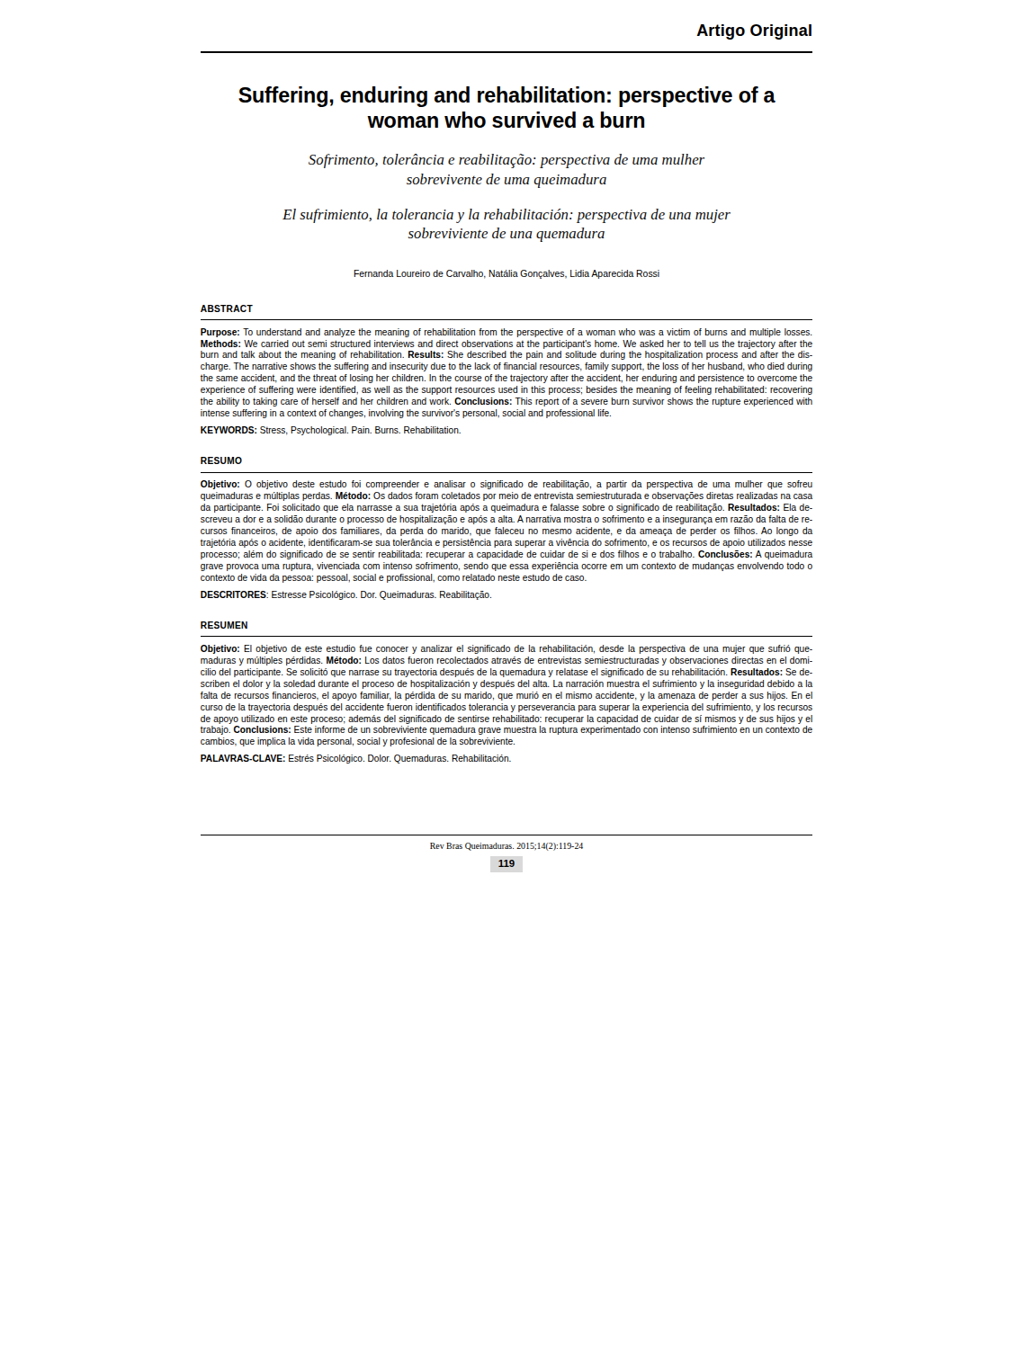Artigo Original
Suffering, enduring and rehabilitation: perspective of a
woman who survived a burn
Sofrimento, tolerância e reabilitação: perspectiva de uma mulher
sobrevivente de uma queimadura
El sufrimiento, la tolerancia y la rehabilitación: perspectiva de una mujer
sobreviviente de una quemadura
Fernanda Loureiro de Carvalho, Natália Gonçalves, Lidia Aparecida Rossi
ABSTRACT
Purpose: To understand and analyze the meaning of rehabilitation from the perspective of a woman who was a victim of burns and multiple losses. Methods: We carried out semi structured interviews and direct observations at the participant's home. We asked her to tell us the trajectory after the burn and talk about the meaning of rehabilitation. Results: She described the pain and solitude during the hospitalization process and after the discharge. The narrative shows the suffering and insecurity due to the lack of financial resources, family support, the loss of her husband, who died during the same accident, and the threat of losing her children. In the course of the trajectory after the accident, her enduring and persistence to overcome the experience of suffering were identified, as well as the support resources used in this process; besides the meaning of feeling rehabilitated: recovering the ability to taking care of herself and her children and work. Conclusions: This report of a severe burn survivor shows the rupture experienced with intense suffering in a context of changes, involving the survivor's personal, social and professional life.
KEYWORDS: Stress, Psychological. Pain. Burns. Rehabilitation.
RESUMO
Objetivo: O objetivo deste estudo foi compreender e analisar o significado de reabilitação, a partir da perspectiva de uma mulher que sofreu queimaduras e múltiplas perdas. Método: Os dados foram coletados por meio de entrevista semiestruturada e observações diretas realizadas na casa da participante. Foi solicitado que ela narrasse a sua trajetória após a queimadura e falasse sobre o significado de reabilitação. Resultados: Ela descreveu a dor e a solidão durante o processo de hospitalização e após a alta. A narrativa mostra o sofrimento e a insegurança em razão da falta de recursos financeiros, de apoio dos familiares, da perda do marido, que faleceu no mesmo acidente, e da ameaça de perder os filhos. Ao longo da trajetória após o acidente, identificaram-se sua tolerância e persistência para superar a vivência do sofrimento, e os recursos de apoio utilizados nesse processo; além do significado de se sentir reabilitada: recuperar a capacidade de cuidar de si e dos filhos e o trabalho. Conclusões: A queimadura grave provoca uma ruptura, vivenciada com intenso sofrimento, sendo que essa experiência ocorre em um contexto de mudanças envolvendo todo o contexto de vida da pessoa: pessoal, social e profissional, como relatado neste estudo de caso.
DESCRITORES: Estresse Psicológico. Dor. Queimaduras. Reabilitação.
RESUMEN
Objetivo: El objetivo de este estudio fue conocer y analizar el significado de la rehabilitación, desde la perspectiva de una mujer que sufrió quemaduras y múltiples pérdidas. Método: Los datos fueron recolectados através de entrevistas semiestructuradas y observaciones directas en el domicilio del participante. Se solicitó que narrase su trayectoria después de la quemadura y relatase el significado de su rehabilitación. Resultados: Se describen el dolor y la soledad durante el proceso de hospitalización y después del alta. La narración muestra el sufrimiento y la inseguridad debido a la falta de recursos financieros, el apoyo familiar, la pérdida de su marido, que murió en el mismo accidente, y la amenaza de perder a sus hijos. En el curso de la trayectoria después del accidente fueron identificados tolerancia y perseverancia para superar la experiencia del sufrimiento, y los recursos de apoyo utilizado en este proceso; además del significado de sentirse rehabilitado: recuperar la capacidad de cuidar de sí mismos y de sus hijos y el trabajo. Conclusions: Este informe de un sobreviviente quemadura grave muestra la ruptura experimentado con intenso sufrimiento en un contexto de cambios, que implica la vida personal, social y profesional de la sobreviviente.
PALAVRAS-CLAVE: Estrés Psicológico. Dolor. Quemaduras. Rehabilitación.
Rev Bras Queimaduras. 2015;14(2):119-24
119